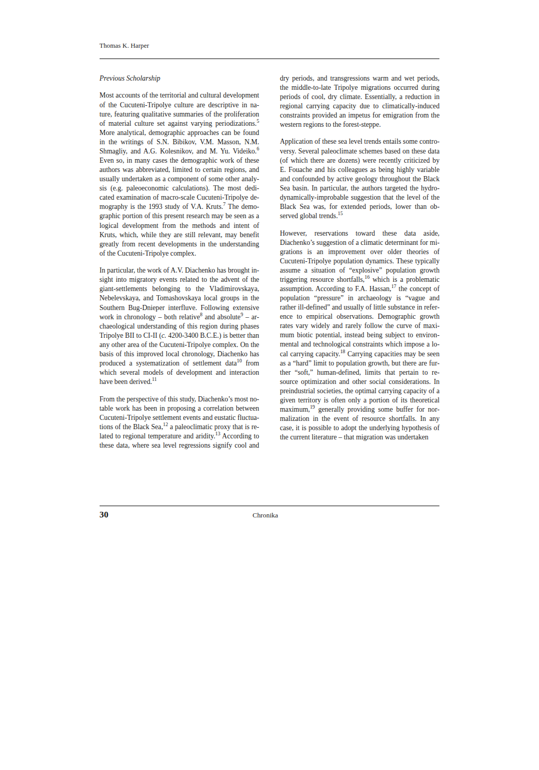Thomas K. Harper
Previous Scholarship
Most accounts of the territorial and cultural development of the Cucuteni-Tripolye culture are descriptive in nature, featuring qualitative summaries of the proliferation of material culture set against varying periodizations.5 More analytical, demographic approaches can be found in the writings of S.N. Bibikov, V.M. Masson, N.M. Shmagliy, and A.G. Kolesnikov, and M. Yu. Videiko.6 Even so, in many cases the demographic work of these authors was abbreviated, limited to certain regions, and usually undertaken as a component of some other analysis (e.g. paleoeconomic calculations). The most dedicated examination of macro-scale Cucuteni-Tripolye demography is the 1993 study of V.A. Kruts.7 The demographic portion of this present research may be seen as a logical development from the methods and intent of Kruts, which, while they are still relevant, may benefit greatly from recent developments in the understanding of the Cucuteni-Tripolye complex.
In particular, the work of A.V. Diachenko has brought insight into migratory events related to the advent of the giant-settlements belonging to the Vladimirovskaya, Nebelevskaya, and Tomashovskaya local groups in the Southern Bug-Dnieper interfluve. Following extensive work in chronology – both relative8 and absolute9 – archaeological understanding of this region during phases Tripolye BII to CI-II (c. 4200-3400 B.C.E.) is better than any other area of the Cucuteni-Tripolye complex. On the basis of this improved local chronology, Diachenko has produced a systematization of settlement data10 from which several models of development and interaction have been derived.11
From the perspective of this study, Diachenko’s most notable work has been in proposing a correlation between Cucuteni-Tripolye settlement events and eustatic fluctuations of the Black Sea,12 a paleoclimatic proxy that is related to regional temperature and aridity.13 According to these data, where sea level regressions signify cool and dry periods, and transgressions warm and wet periods, the middle-to-late Tripolye migrations occurred during periods of cool, dry climate. Essentially, a reduction in regional carrying capacity due to climatically-induced constraints provided an impetus for emigration from the western regions to the forest-steppe.
Application of these sea level trends entails some controversy. Several paleoclimate schemes based on these data (of which there are dozens) were recently criticized by E. Fouache and his colleagues as being highly variable and confounded by active geology throughout the Black Sea basin. In particular, the authors targeted the hydrodynamically-improbable suggestion that the level of the Black Sea was, for extended periods, lower than observed global trends.15
However, reservations toward these data aside, Diachenko’s suggestion of a climatic determinant for migrations is an improvement over older theories of Cucuteni-Tripolye population dynamics. These typically assume a situation of “explosive” population growth triggering resource shortfalls,16 which is a problematic assumption. According to F.A. Hassan,17 the concept of population “pressure” in archaeology is “vague and rather ill-defined” and usually of little substance in reference to empirical observations. Demographic growth rates vary widely and rarely follow the curve of maximum biotic potential, instead being subject to environmental and technological constraints which impose a local carrying capacity.18 Carrying capacities may be seen as a “hard” limit to population growth, but there are further “soft,” human-defined, limits that pertain to resource optimization and other social considerations. In preindustrial societies, the optimal carrying capacity of a given territory is often only a portion of its theoretical maximum,19 generally providing some buffer for normalization in the event of resource shortfalls. In any case, it is possible to adopt the underlying hypothesis of the current literature – that migration was undertaken
30 Chronika